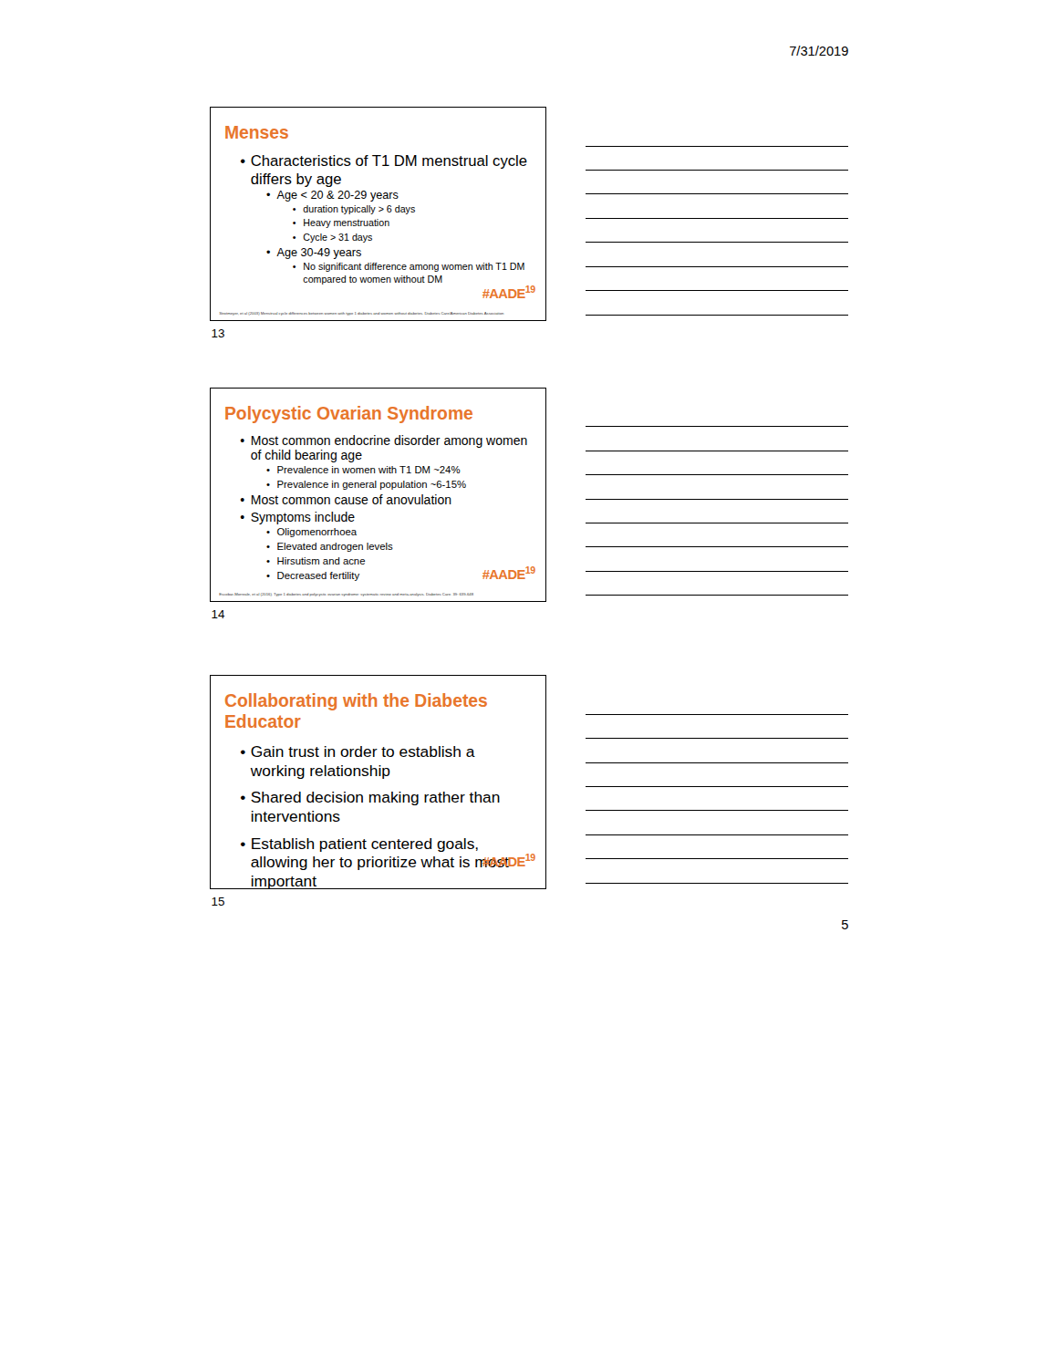7/31/2019
Menses
Characteristics of T1 DM menstrual cycle differs by age
Age < 20 & 20-29 years
duration typically > 6 days
Heavy menstruation
Cycle > 31 days
Age 30-49 years
No significant difference among women with T1 DM compared to women without DM
#AADE19
Strotmeyer, et al (2003) Menstrual cycle differences between women with type 1 diabetes and women without diabetes. Diabetes Care/American Diabetes Association
13
Polycystic Ovarian Syndrome
Most common endocrine disorder among women of child bearing age
Prevalence in women with T1 DM ~24%
Prevalence in general population ~6-15%
Most common cause of anovulation
Symptoms include
Oligomenorrhoea
Elevated androgen levels
Hirsutism and acne
Decreased fertility
#AADE19
Escobar-Morreale, et al (2016). Type 1 diabetes and polycystic ovarian syndrome: systematic review and meta-analysis. Diabetes Care. 39: 639-648
14
Collaborating with the Diabetes Educator
Gain trust in order to establish a working relationship
Shared decision making rather than interventions
Establish patient centered goals, allowing her to prioritize what is most important
#AADE19
15
5